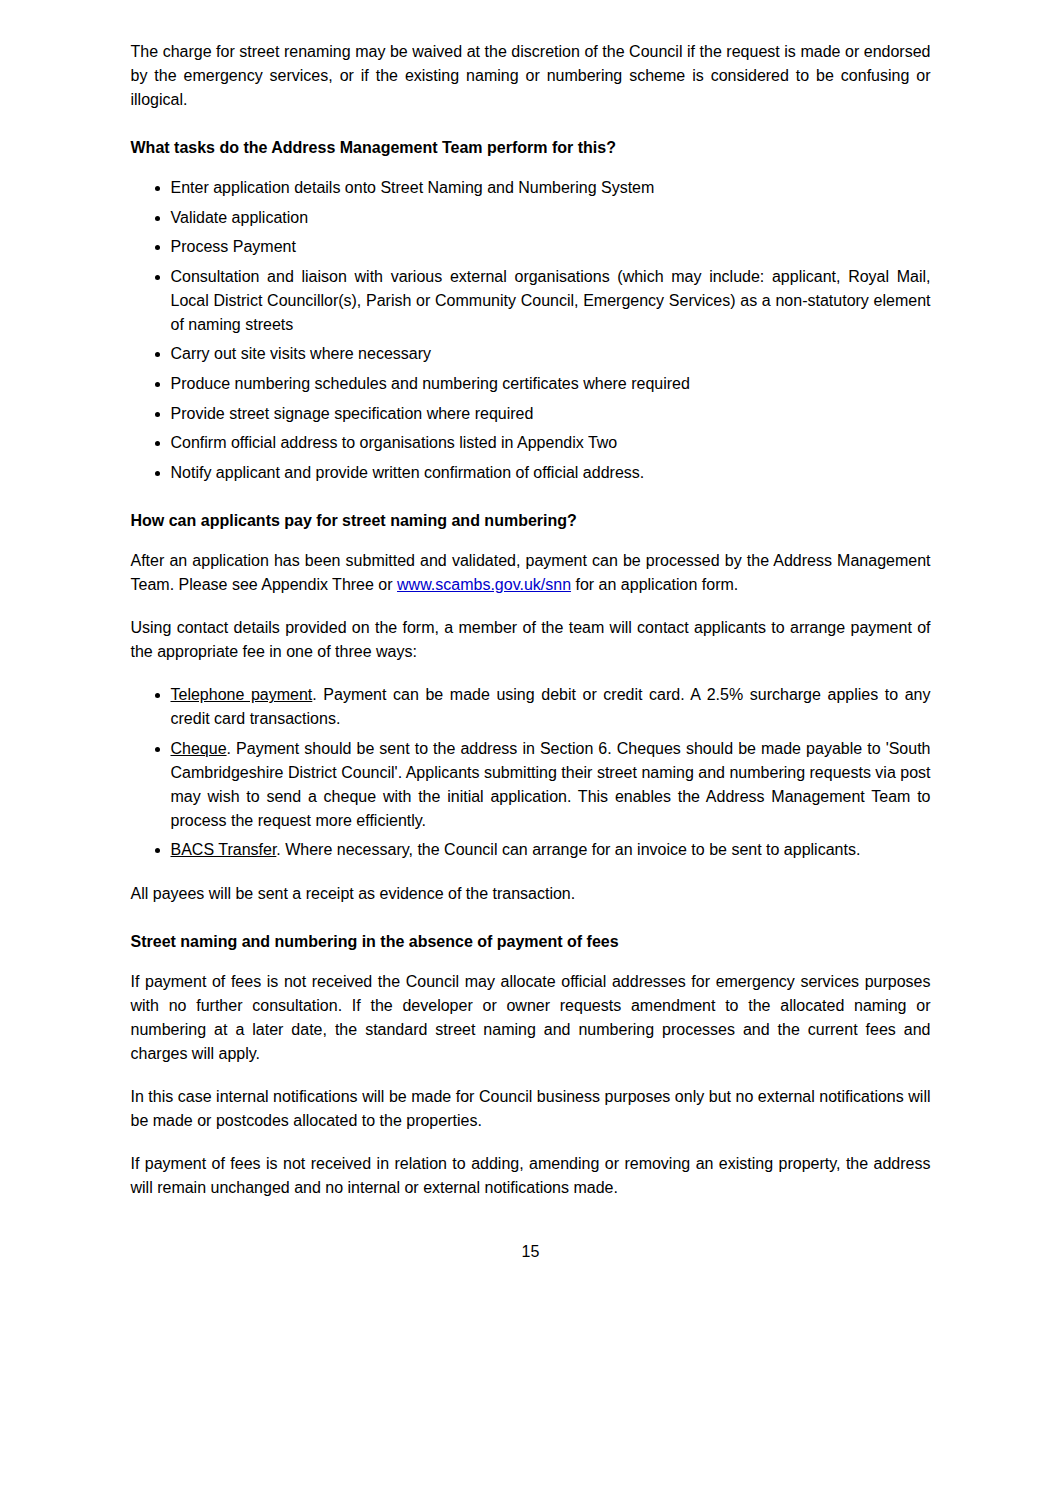The charge for street renaming may be waived at the discretion of the Council if the request is made or endorsed by the emergency services, or if the existing naming or numbering scheme is considered to be confusing or illogical.
What tasks do the Address Management Team perform for this?
Enter application details onto Street Naming and Numbering System
Validate application
Process Payment
Consultation and liaison with various external organisations (which may include: applicant, Royal Mail, Local District Councillor(s), Parish or Community Council, Emergency Services) as a non-statutory element of naming streets
Carry out site visits where necessary
Produce numbering schedules and numbering certificates where required
Provide street signage specification where required
Confirm official address to organisations listed in Appendix Two
Notify applicant and provide written confirmation of official address.
How can applicants pay for street naming and numbering?
After an application has been submitted and validated, payment can be processed by the Address Management Team. Please see Appendix Three or www.scambs.gov.uk/snn for an application form.
Using contact details provided on the form, a member of the team will contact applicants to arrange payment of the appropriate fee in one of three ways:
Telephone payment. Payment can be made using debit or credit card. A 2.5% surcharge applies to any credit card transactions.
Cheque. Payment should be sent to the address in Section 6. Cheques should be made payable to 'South Cambridgeshire District Council'. Applicants submitting their street naming and numbering requests via post may wish to send a cheque with the initial application. This enables the Address Management Team to process the request more efficiently.
BACS Transfer. Where necessary, the Council can arrange for an invoice to be sent to applicants.
All payees will be sent a receipt as evidence of the transaction.
Street naming and numbering in the absence of payment of fees
If payment of fees is not received the Council may allocate official addresses for emergency services purposes with no further consultation. If the developer or owner requests amendment to the allocated naming or numbering at a later date, the standard street naming and numbering processes and the current fees and charges will apply.
In this case internal notifications will be made for Council business purposes only but no external notifications will be made or postcodes allocated to the properties.
If payment of fees is not received in relation to adding, amending or removing an existing property, the address will remain unchanged and no internal or external notifications made.
15